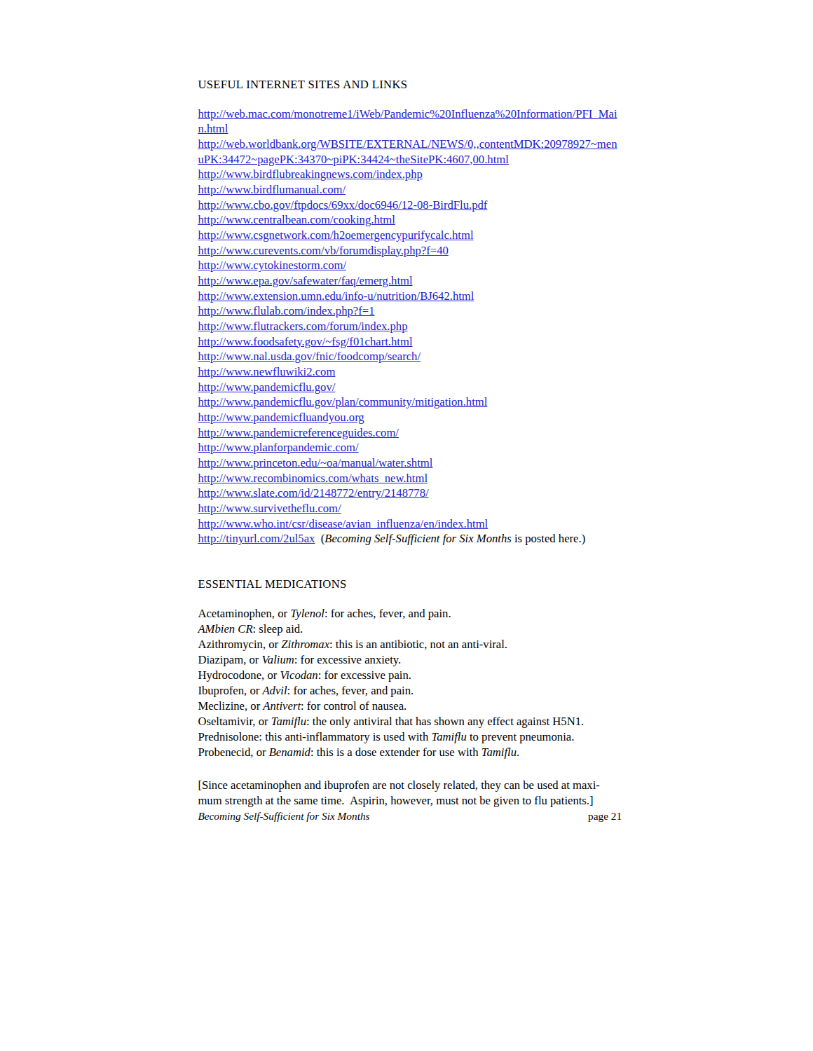USEFUL INTERNET SITES AND LINKS
http://web.mac.com/monotreme1/iWeb/Pandemic%20Influenza%20Information/PFI_Main.html
http://web.worldbank.org/WBSITE/EXTERNAL/NEWS/0,,contentMDK:20978927~menuPK:34472~pagePK:34370~piPK:34424~theSitePK:4607,00.html
http://www.birdflubreakingnews.com/index.php
http://www.birdflumanual.com/
http://www.cbo.gov/ftpdocs/69xx/doc6946/12-08-BirdFlu.pdf
http://www.centralbean.com/cooking.html
http://www.csgnetwork.com/h2oemergencypurifycalc.html
http://www.curevents.com/vb/forumdisplay.php?f=40
http://www.cytokinestorm.com/
http://www.epa.gov/safewater/faq/emerg.html
http://www.extension.umn.edu/info-u/nutrition/BJ642.html
http://www.flulab.com/index.php?f=1
http://www.flutrackers.com/forum/index.php
http://www.foodsafety.gov/~fsg/f01chart.html
http://www.nal.usda.gov/fnic/foodcomp/search/
http://www.newfluwiki2.com
http://www.pandemicflu.gov/
http://www.pandemicflu.gov/plan/community/mitigation.html
http://www.pandemicfluandyou.org
http://www.pandemicreferenceguides.com/
http://www.planforpandemic.com/
http://www.princeton.edu/~oa/manual/water.shtml
http://www.recombinomics.com/whats_new.html
http://www.slate.com/id/2148772/entry/2148778/
http://www.survivetheflu.com/
http://www.who.int/csr/disease/avian_influenza/en/index.html
http://tinyurl.com/2ul5ax (Becoming Self-Sufficient for Six Months is posted here.)
ESSENTIAL MEDICATIONS
Acetaminophen, or Tylenol: for aches, fever, and pain.
AMbien CR: sleep aid.
Azithromycin, or Zithromax: this is an antibiotic, not an anti-viral.
Diazipam, or Valium: for excessive anxiety.
Hydrocodone, or Vicodan: for excessive pain.
Ibuprofen, or Advil: for aches, fever, and pain.
Meclizine, or Antivert: for control of nausea.
Oseltamivir, or Tamiflu: the only antiviral that has shown any effect against H5N1.
Prednisolone: this anti-inflammatory is used with Tamiflu to prevent pneumonia.
Probenecid, or Benamid: this is a dose extender for use with Tamiflu.
[Since acetaminophen and ibuprofen are not closely related, they can be used at maxi-
mum strength at the same time. Aspirin, however, must not be given to flu patients.]
Becoming Self-Sufficient for Six Months page 21